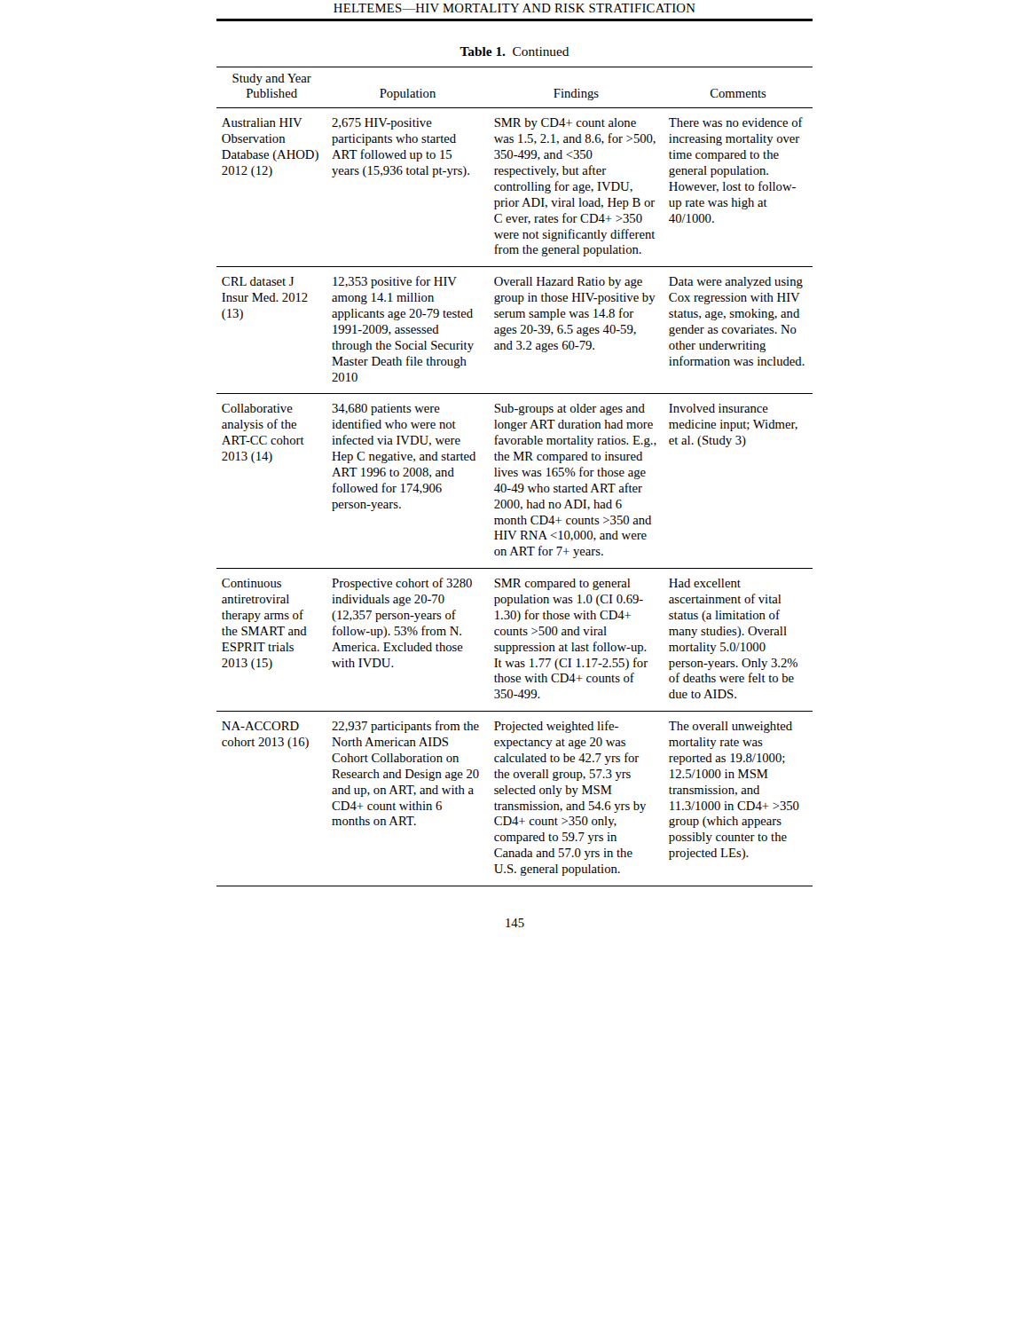HELTEMES—HIV MORTALITY AND RISK STRATIFICATION
Table 1. Continued
| Study and Year Published | Population | Findings | Comments |
| --- | --- | --- | --- |
| Australian HIV Observation Database (AHOD) 2012 (12) | 2,675 HIV-positive participants who started ART followed up to 15 years (15,936 total pt-yrs). | SMR by CD4+ count alone was 1.5, 2.1, and 8.6, for >500, 350-499, and <350 respectively, but after controlling for age, IVDU, prior ADI, viral load, Hep B or C ever, rates for CD4+ >350 were not significantly different from the general population. | There was no evidence of increasing mortality over time compared to the general population. However, lost to follow-up rate was high at 40/1000. |
| CRL dataset J Insur Med. 2012 (13) | 12,353 positive for HIV among 14.1 million applicants age 20-79 tested 1991-2009, assessed through the Social Security Master Death file through 2010 | Overall Hazard Ratio by age group in those HIV-positive by serum sample was 14.8 for ages 20-39, 6.5 ages 40-59, and 3.2 ages 60-79. | Data were analyzed using Cox regression with HIV status, age, smoking, and gender as covariates. No other underwriting information was included. |
| Collaborative analysis of the ART-CC cohort 2013 (14) | 34,680 patients were identified who were not infected via IVDU, were Hep C negative, and started ART 1996 to 2008, and followed for 174,906 person-years. | Sub-groups at older ages and longer ART duration had more favorable mortality ratios. E.g., the MR compared to insured lives was 165% for those age 40-49 who started ART after 2000, had no ADI, had 6 month CD4+ counts >350 and HIV RNA <10,000, and were on ART for 7+ years. | Involved insurance medicine input; Widmer, et al. (Study 3) |
| Continuous antiretroviral therapy arms of the SMART and ESPRIT trials 2013 (15) | Prospective cohort of 3280 individuals age 20-70 (12,357 person-years of follow-up). 53% from N. America. Excluded those with IVDU. | SMR compared to general population was 1.0 (CI 0.69-1.30) for those with CD4+ counts >500 and viral suppression at last follow-up. It was 1.77 (CI 1.17-2.55) for those with CD4+ counts of 350-499. | Had excellent ascertainment of vital status (a limitation of many studies). Overall mortality 5.0/1000 person-years. Only 3.2% of deaths were felt to be due to AIDS. |
| NA-ACCORD cohort 2013 (16) | 22,937 participants from the North American AIDS Cohort Collaboration on Research and Design age 20 and up, on ART, and with a CD4+ count within 6 months on ART. | Projected weighted life-expectancy at age 20 was calculated to be 42.7 yrs for the overall group, 57.3 yrs selected only by MSM transmission, and 54.6 yrs by CD4+ count >350 only, compared to 59.7 yrs in Canada and 57.0 yrs in the U.S. general population. | The overall unweighted mortality rate was reported as 19.8/1000; 12.5/1000 in MSM transmission, and 11.3/1000 in CD4+ >350 group (which appears possibly counter to the projected LEs). |
145